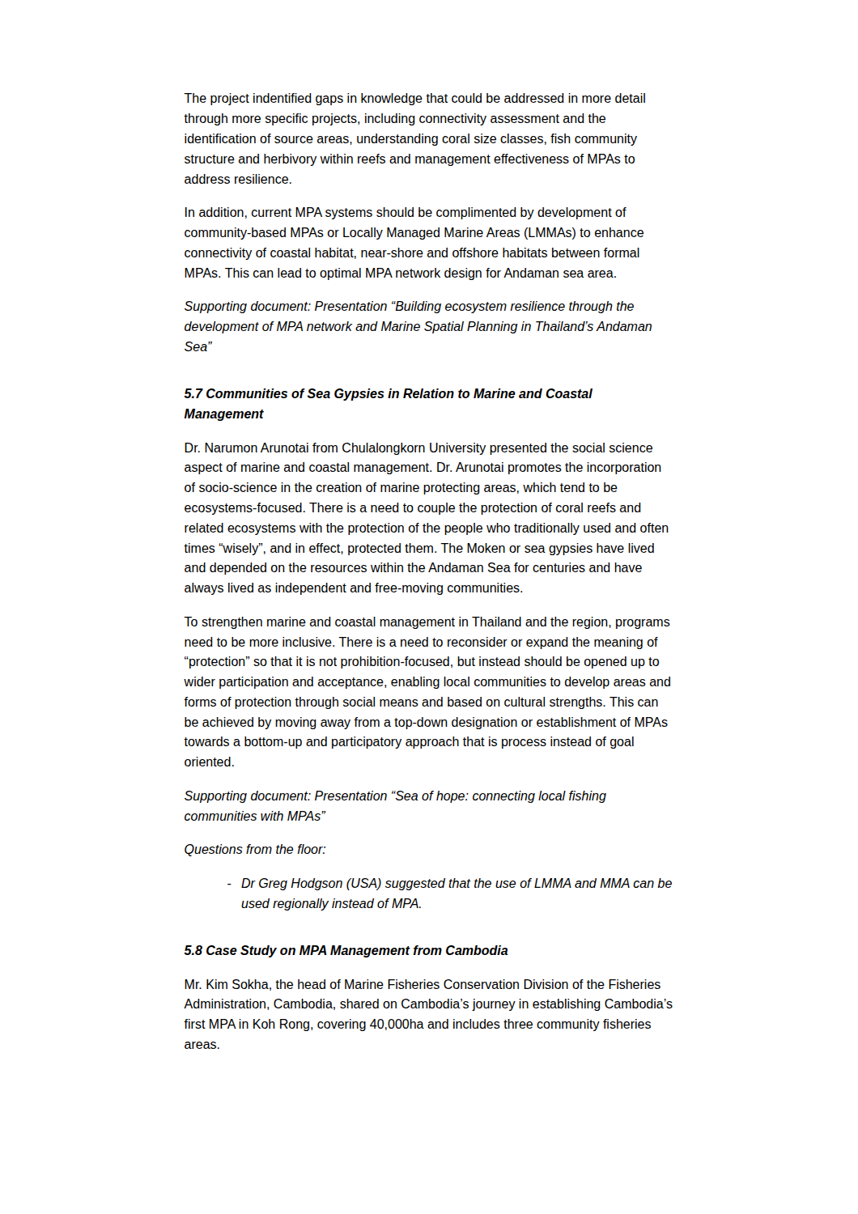The project indentified gaps in knowledge that could be addressed in more detail through more specific projects, including connectivity assessment and the identification of source areas, understanding coral size classes, fish community structure and herbivory within reefs and management effectiveness of MPAs to address resilience.
In addition, current MPA systems should be complimented by development of community-based MPAs or Locally Managed Marine Areas (LMMAs) to enhance connectivity of coastal habitat, near-shore and offshore habitats between formal MPAs. This can lead to optimal MPA network design for Andaman sea area.
Supporting document: Presentation “Building ecosystem resilience through the development of MPA network and Marine Spatial Planning in Thailand’s Andaman Sea”
5.7 Communities of Sea Gypsies in Relation to Marine and Coastal Management
Dr. Narumon Arunotai from Chulalongkorn University presented the social science aspect of marine and coastal management. Dr. Arunotai promotes the incorporation of socio-science in the creation of marine protecting areas, which tend to be ecosystems-focused. There is a need to couple the protection of coral reefs and related ecosystems with the protection of the people who traditionally used and often times “wisely”, and in effect, protected them. The Moken or sea gypsies have lived and depended on the resources within the Andaman Sea for centuries and have always lived as independent and free-moving communities.
To strengthen marine and coastal management in Thailand and the region, programs need to be more inclusive. There is a need to reconsider or expand the meaning of “protection” so that it is not prohibition-focused, but instead should be opened up to wider participation and acceptance, enabling local communities to develop areas and forms of protection through social means and based on cultural strengths. This can be achieved by moving away from a top-down designation or establishment of MPAs towards a bottom-up and participatory approach that is process instead of goal oriented.
Supporting document: Presentation “Sea of hope: connecting local fishing communities with MPAs”
Questions from the floor:
Dr Greg Hodgson (USA) suggested that the use of LMMA and MMA can be used regionally instead of MPA.
5.8 Case Study on MPA Management from Cambodia
Mr. Kim Sokha, the head of Marine Fisheries Conservation Division of the Fisheries Administration, Cambodia, shared on Cambodia’s journey in establishing Cambodia’s first MPA in Koh Rong, covering 40,000ha and includes three community fisheries areas.